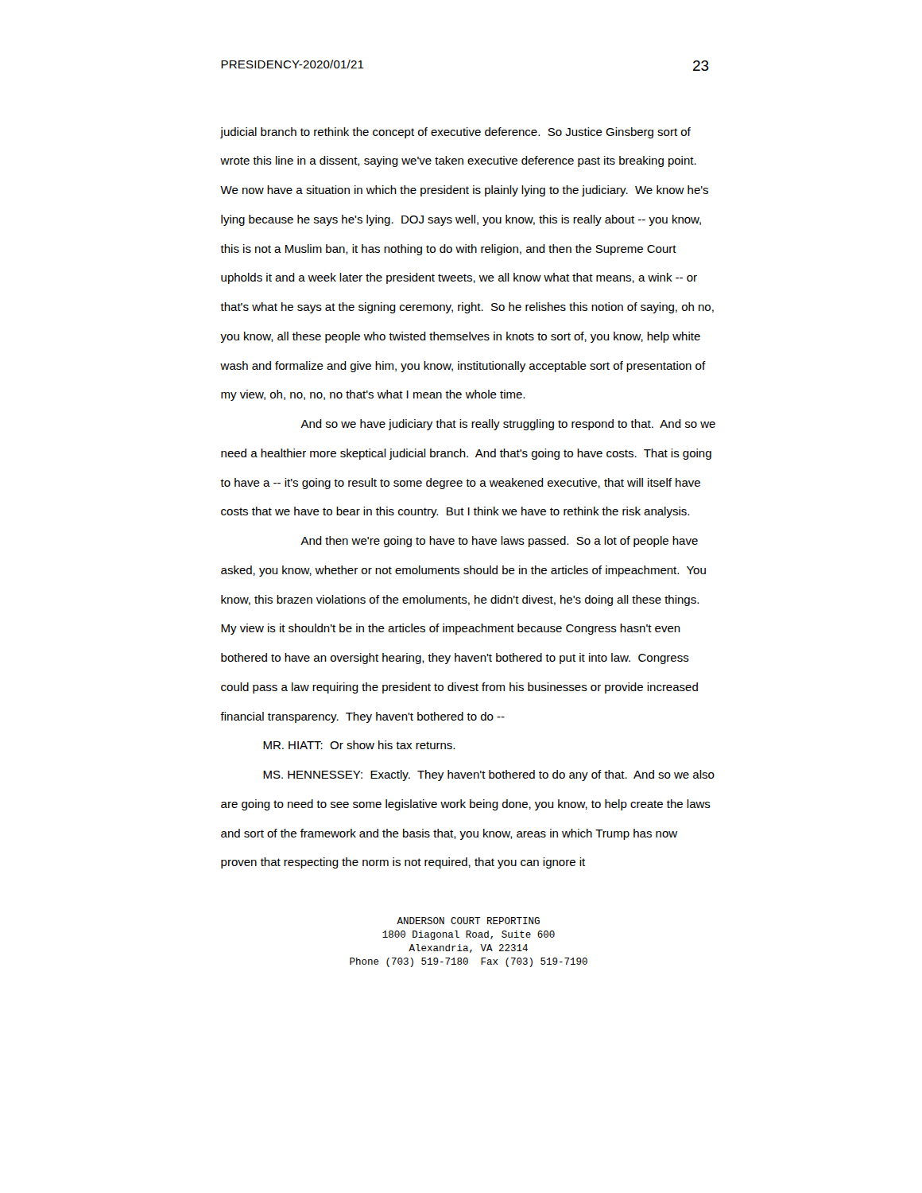PRESIDENCY-2020/01/21
23
judicial branch to rethink the concept of executive deference. So Justice Ginsberg sort of wrote this line in a dissent, saying we've taken executive deference past its breaking point. We now have a situation in which the president is plainly lying to the judiciary. We know he's lying because he says he's lying. DOJ says well, you know, this is really about -- you know, this is not a Muslim ban, it has nothing to do with religion, and then the Supreme Court upholds it and a week later the president tweets, we all know what that means, a wink -- or that's what he says at the signing ceremony, right. So he relishes this notion of saying, oh no, you know, all these people who twisted themselves in knots to sort of, you know, help white wash and formalize and give him, you know, institutionally acceptable sort of presentation of my view, oh, no, no, no that's what I mean the whole time.
And so we have judiciary that is really struggling to respond to that. And so we need a healthier more skeptical judicial branch. And that's going to have costs. That is going to have a -- it's going to result to some degree to a weakened executive, that will itself have costs that we have to bear in this country. But I think we have to rethink the risk analysis.
And then we're going to have to have laws passed. So a lot of people have asked, you know, whether or not emoluments should be in the articles of impeachment. You know, this brazen violations of the emoluments, he didn't divest, he's doing all these things. My view is it shouldn't be in the articles of impeachment because Congress hasn't even bothered to have an oversight hearing, they haven't bothered to put it into law. Congress could pass a law requiring the president to divest from his businesses or provide increased financial transparency. They haven't bothered to do --
MR. HIATT: Or show his tax returns.
MS. HENNESSEY: Exactly. They haven't bothered to do any of that. And so we also are going to need to see some legislative work being done, you know, to help create the laws and sort of the framework and the basis that, you know, areas in which Trump has now proven that respecting the norm is not required, that you can ignore it
ANDERSON COURT REPORTING
1800 Diagonal Road, Suite 600
Alexandria, VA 22314
Phone (703) 519-7180 Fax (703) 519-7190